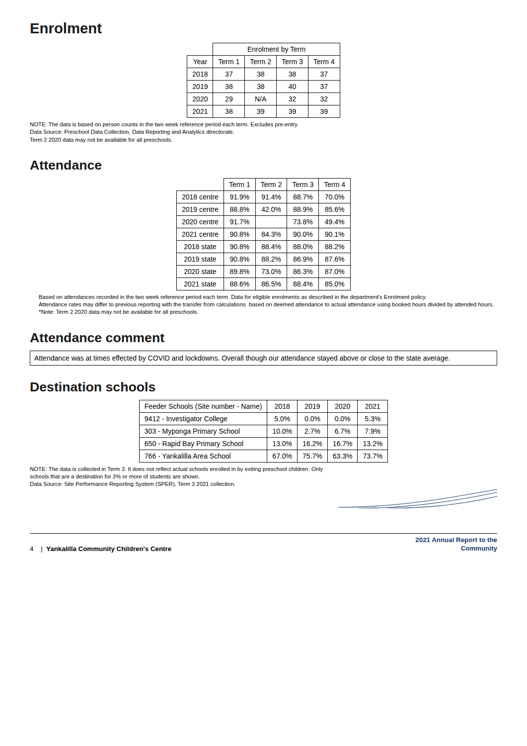Enrolment
| | Enrolment by Term |
| Year | Term 1 | Term 2 | Term 3 | Term 4 |
| 2018 | 37 | 38 | 38 | 37 |
| 2019 | 38 | 38 | 40 | 37 |
| 2020 | 29 | N/A | 32 | 32 |
| 2021 | 38 | 39 | 39 | 39 |
NOTE: The data is based on person counts in the two week reference period each term. Excludes pre-entry.
Data Source: Preschool Data Collection, Data Reporting and Analytics directorate.
Term 2 2020 data may not be available for all preschools.
Attendance
| | Term 1 | Term 2 | Term 3 | Term 4 |
| 2018 centre | 91.9% | 91.4% | 88.7% | 70.0% |
| 2019 centre | 88.8% | 42.0% | 88.9% | 85.6% |
| 2020 centre | 91.7% | | 73.8% | 49.4% |
| 2021 centre | 90.8% | 84.3% | 90.0% | 90.1% |
| 2018 state | 90.8% | 88.4% | 88.0% | 88.2% |
| 2019 state | 90.8% | 88.2% | 86.9% | 87.6% |
| 2020 state | 89.8% | 73.0% | 86.3% | 87.0% |
| 2021 state | 88.6% | 86.5% | 88.4% | 85.0% |
Based on attendances recorded in the two week reference period each term. Data for eligible enrolments as described in the department's Enrolment policy.
Attendance rates may differ to previous reporting with the transfer from calculations based on deemed attendance to actual attendance using booked hours divided by attended hours.
*Note: Term 2 2020 data may not be available for all preschools.
Attendance comment
Attendance was at times effected by COVID and lockdowns. Overall though our attendance stayed above or close to the state average.
Destination schools
| Feeder Schools (Site number - Name) | 2018 | 2019 | 2020 | 2021 |
| 9412 - Investigator College | 5.0% | 0.0% | 0.0% | 5.3% |
| 303 - Myponga Primary School | 10.0% | 2.7% | 6.7% | 7.9% |
| 650 - Rapid Bay Primary School | 13.0% | 16.2% | 16.7% | 13.2% |
| 766 - Yankalilla Area School | 67.0% | 75.7% | 63.3% | 73.7% |
NOTE: The data is collected in Term 3. It does not reflect actual schools enrolled in by exiting preschool children. Only
schools that are a destination for 3% or more of students are shown.
Data Source: Site Performance Reporting System (SPER), Term 3 2021 collection.
4 | Yankalilla Community Children's Centre
2021 Annual Report to the
Community